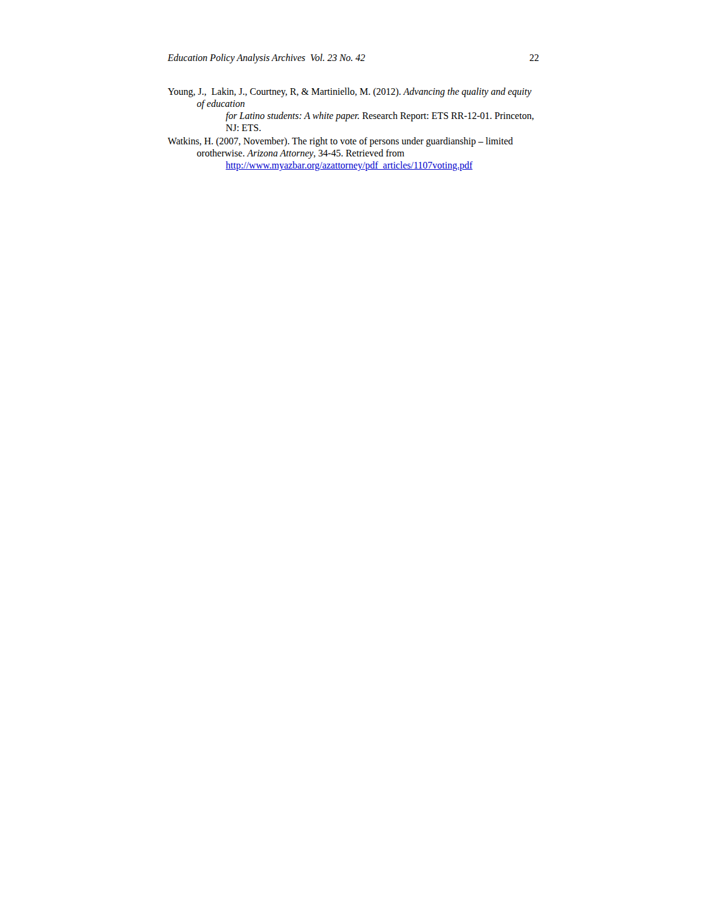Education Policy Analysis Archives Vol. 23 No. 42 22
Young, J., Lakin, J., Courtney, R, & Martiniello, M. (2012). Advancing the quality and equity of education for Latino students: A white paper. Research Report: ETS RR-12-01. Princeton, NJ: ETS.
Watkins, H. (2007, November). The right to vote of persons under guardianship – limited orotherwise. Arizona Attorney, 34-45. Retrieved from http://www.myazbar.org/azattorney/pdf_articles/1107voting.pdf